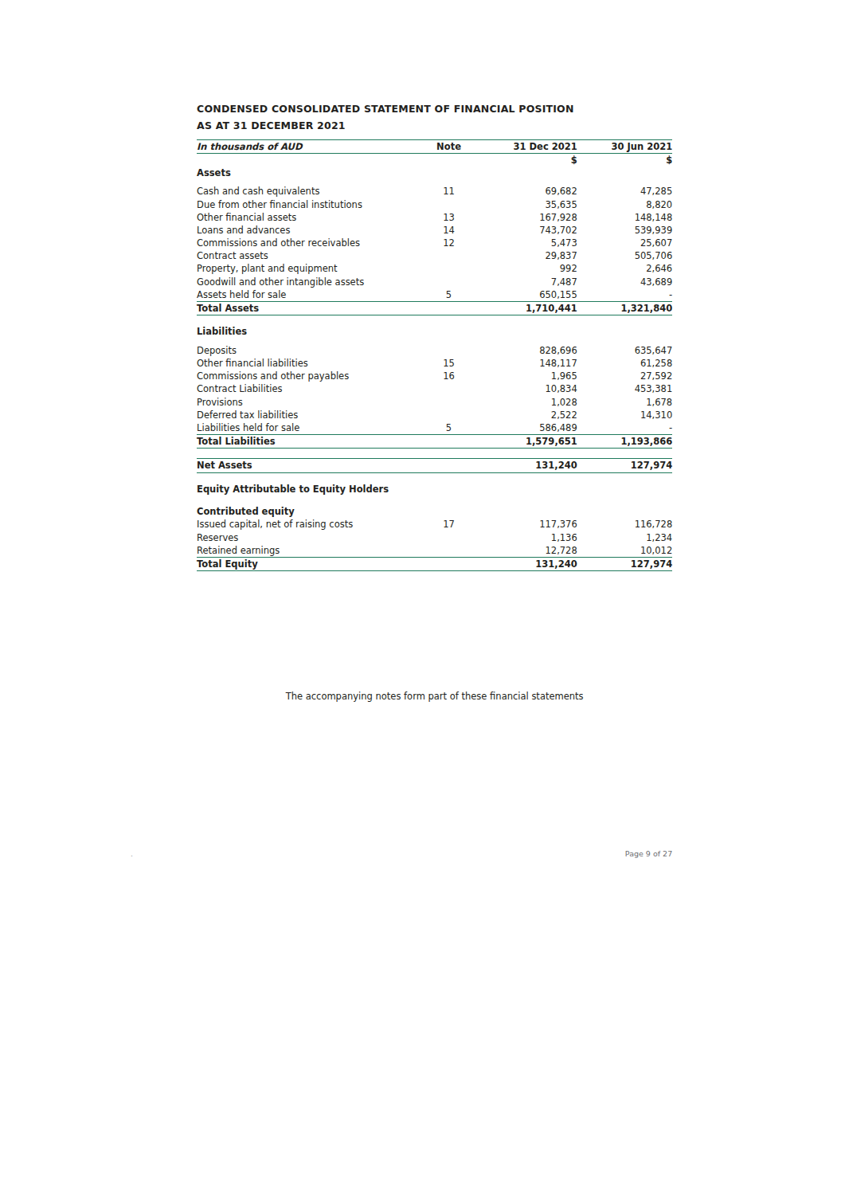Condensed Consolidated Statement of Financial Position
As at 31 December 2021
| In thousands of AUD | Note | 31 Dec 2021 | 30 Jun 2021 |
| | | $ | $ |
| Assets |
| Cash and cash equivalents | 11 | 69,682 | 47,285 |
| Due from other financial institutions | | 35,635 | 8,820 |
| Other financial assets | 13 | 167,928 | 148,148 |
| Loans and advances | 14 | 743,702 | 539,939 |
| Commissions and other receivables | 12 | 5,473 | 25,607 |
| Contract assets | | 29,837 | 505,706 |
| Property, plant and equipment | | 992 | 2,646 |
| Goodwill and other intangible assets | | 7,487 | 43,689 |
| Assets held for sale | 5 | 650,155 | - |
| Total Assets | | 1,710,441 | 1,321,840 |
| Liabilities |
| Deposits | | 828,696 | 635,647 |
| Other financial liabilities | 15 | 148,117 | 61,258 |
| Commissions and other payables | 16 | 1,965 | 27,592 |
| Contract Liabilities | | 10,834 | 453,381 |
| Provisions | | 1,028 | 1,678 |
| Deferred tax liabilities | | 2,522 | 14,310 |
| Liabilities held for sale | 5 | 586,489 | - |
| Total Liabilities | | 1,579,651 | 1,193,866 |
| Net Assets | | 131,240 | 127,974 |
| Equity Attributable to Equity Holders |
| Contributed equity |
| Issued capital, net of raising costs | 17 | 117,376 | 116,728 |
| Reserves | | 1,136 | 1,234 |
| Retained earnings | | 12,728 | 10,012 |
| Total Equity | | 131,240 | 127,974 |
The accompanying notes form part of these financial statements
.
Page 9 of 27